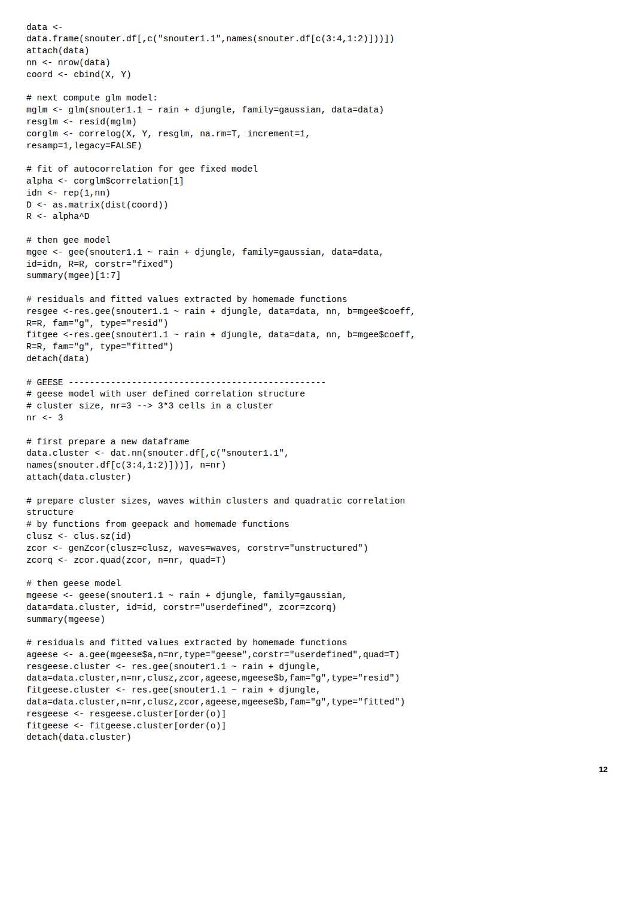data <-
data.frame(snouter.df[,c("snouter1.1",names(snouter.df[c(3:4,1:2)]))])
attach(data)
nn <- nrow(data)
coord <- cbind(X, Y)

# next compute glm model:
mglm <- glm(snouter1.1 ~ rain + djungle, family=gaussian, data=data)
resglm <- resid(mglm)
corglm <- correlog(X, Y, resglm, na.rm=T, increment=1,
resamp=1,legacy=FALSE)

# fit of autocorrelation for gee fixed model
alpha <- corglm$correlation[1]
idn <- rep(1,nn)
D <- as.matrix(dist(coord))
R <- alpha^D

# then gee model
mgee <- gee(snouter1.1 ~ rain + djungle, family=gaussian, data=data,
id=idn, R=R, corstr="fixed")
summary(mgee)[1:7]

# residuals and fitted values extracted by homemade functions
resgee <-res.gee(snouter1.1 ~ rain + djungle, data=data, nn, b=mgee$coeff,
R=R, fam="g", type="resid")
fitgee <-res.gee(snouter1.1 ~ rain + djungle, data=data, nn, b=mgee$coeff,
R=R, fam="g", type="fitted")
detach(data)

# GEESE -------------------------------------------------
# geese model with user defined correlation structure
# cluster size, nr=3 --> 3*3 cells in a cluster
nr <- 3

# first prepare a new dataframe
data.cluster <- dat.nn(snouter.df[,c("snouter1.1",
names(snouter.df[c(3:4,1:2)]))], n=nr)
attach(data.cluster)

# prepare cluster sizes, waves within clusters and quadratic correlation
structure
# by functions from geepack and homemade functions
clusz <- clus.sz(id)
zcor <- genZcor(clusz=clusz, waves=waves, corstrv="unstructured")
zcorq <- zcor.quad(zcor, n=nr, quad=T)

# then geese model
mgeese <- geese(snouter1.1 ~ rain + djungle, family=gaussian,
data=data.cluster, id=id, corstr="userdefined", zcor=zcorq)
summary(mgeese)

# residuals and fitted values extracted by homemade functions
ageese <- a.gee(mgeese$a,n=nr,type="geese",corstr="userdefined",quad=T)
resgeese.cluster <- res.gee(snouter1.1 ~ rain + djungle,
data=data.cluster,n=nr,clusz,zcor,ageese,mgeese$b,fam="g",type="resid")
fitgeese.cluster <- res.gee(snouter1.1 ~ rain + djungle,
data=data.cluster,n=nr,clusz,zcor,ageese,mgeese$b,fam="g",type="fitted")
resgeese <- resgeese.cluster[order(o)]
fitgeese <- fitgeese.cluster[order(o)]
detach(data.cluster)
12